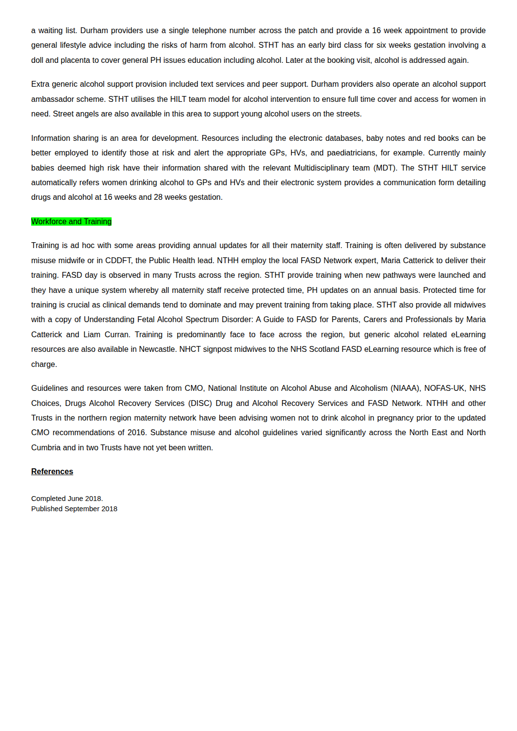a waiting list. Durham providers use a single telephone number across the patch and provide a 16 week appointment to provide general lifestyle advice including the risks of harm from alcohol. STHT has an early bird class for six weeks gestation involving a doll and placenta to cover general PH issues education including alcohol. Later at the booking visit, alcohol is addressed again.
Extra generic alcohol support provision included text services and peer support. Durham providers also operate an alcohol support ambassador scheme. STHT utilises the HILT team model for alcohol intervention to ensure full time cover and access for women in need. Street angels are also available in this area to support young alcohol users on the streets.
Information sharing is an area for development. Resources including the electronic databases, baby notes and red books can be better employed to identify those at risk and alert the appropriate GPs, HVs, and paediatricians, for example. Currently mainly babies deemed high risk have their information shared with the relevant Multidisciplinary team (MDT). The STHT HILT service automatically refers women drinking alcohol to GPs and HVs and their electronic system provides a communication form detailing drugs and alcohol at 16 weeks and 28 weeks gestation.
Workforce and Training
Training is ad hoc with some areas providing annual updates for all their maternity staff. Training is often delivered by substance misuse midwife or in CDDFT, the Public Health lead. NTHH employ the local FASD Network expert, Maria Catterick to deliver their training. FASD day is observed in many Trusts across the region. STHT provide training when new pathways were launched and they have a unique system whereby all maternity staff receive protected time, PH updates on an annual basis. Protected time for training is crucial as clinical demands tend to dominate and may prevent training from taking place. STHT also provide all midwives with a copy of Understanding Fetal Alcohol Spectrum Disorder: A Guide to FASD for Parents, Carers and Professionals by Maria Catterick and Liam Curran. Training is predominantly face to face across the region, but generic alcohol related eLearning resources are also available in Newcastle. NHCT signpost midwives to the NHS Scotland FASD eLearning resource which is free of charge.
Guidelines and resources were taken from CMO, National Institute on Alcohol Abuse and Alcoholism (NIAAA), NOFAS-UK, NHS Choices, Drugs Alcohol Recovery Services (DISC) Drug and Alcohol Recovery Services and FASD Network. NTHH and other Trusts in the northern region maternity network have been advising women not to drink alcohol in pregnancy prior to the updated CMO recommendations of 2016. Substance misuse and alcohol guidelines varied significantly across the North East and North Cumbria and in two Trusts have not yet been written.
References
Completed June 2018.
Published September 2018